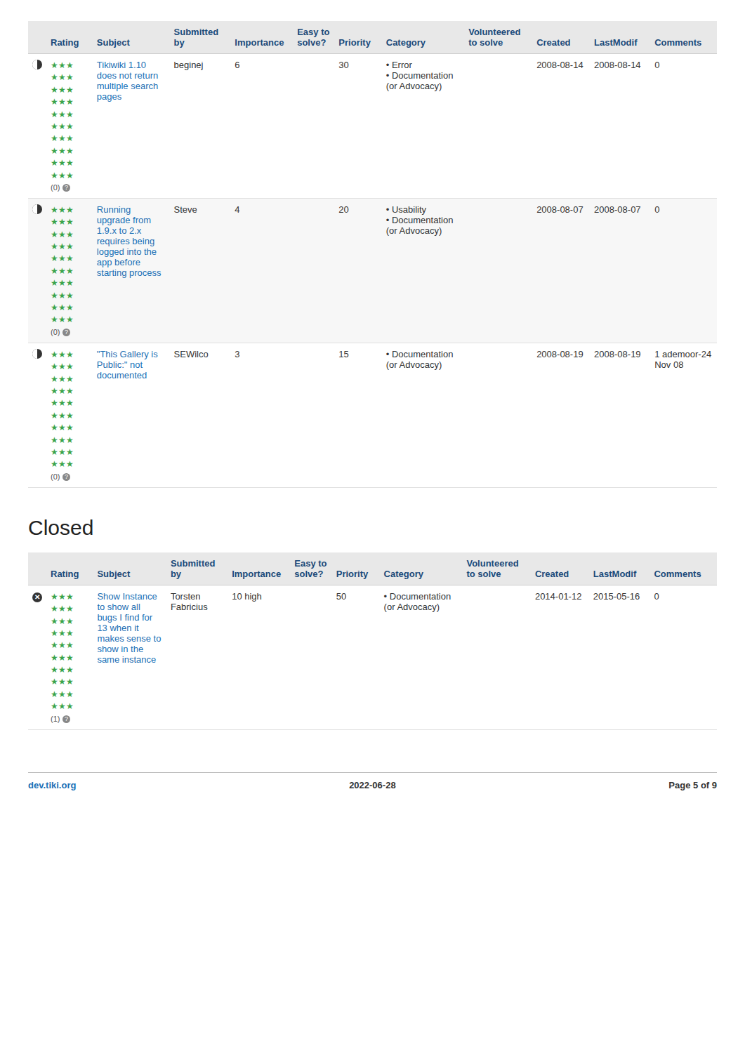| | Rating | Subject | Submitted by | Importance | Easy to solve? | Priority | Category | Volunteered to solve | Created | LastModif | Comments |
| --- | --- | --- | --- | --- | --- | --- | --- | --- | --- | --- | --- |
| | ★★★ ★★★ ★★★ ★★★ ★★★ ★★★ ★★★ ★★★ ★★★ ★★★ (0) ? | Tikiwiki 1.10 does not return multiple search pages | beginej | 6 | | 30 | Error Documentation (or Advocacy) | | 2008-08-14 | 2008-08-14 | 0 |
| | ★★★ ★★★ ★★★ ★★★ ★★★ ★★★ ★★★ ★★★ ★★★ ★★★ (0) ? | Running upgrade from 1.9.x to 2.x requires being logged into the app before starting process | Steve | 4 | | 20 | Usability Documentation (or Advocacy) | | 2008-08-07 | 2008-08-07 | 0 |
| | ★★★ ★★★ ★★★ ★★★ ★★★ ★★★ ★★★ ★★★ ★★★ ★★★ (0) ? | "This Gallery is Public:" not documented | SEWilco | 3 | | 15 | Documentation (or Advocacy) | | 2008-08-19 | 2008-08-19 | 1 ademoor-24 Nov 08 |
Closed
| | Rating | Subject | Submitted by | Importance | Easy to solve? | Priority | Category | Volunteered to solve | Created | LastModif | Comments |
| --- | --- | --- | --- | --- | --- | --- | --- | --- | --- | --- | --- |
| ✕ | ★★★ ★★★ ★★★ ★★★ ★★★ ★★★ ★★★ ★★★ ★★★ ★★★ (1) ? | Show Instance to show all bugs I find for 13 when it makes sense to show in the same instance | Torsten Fabricius | 10 high | | 50 | Documentation (or Advocacy) | | 2014-01-12 | 2015-05-16 | 0 |
dev.tiki.org 2022-06-28 Page 5 of 9